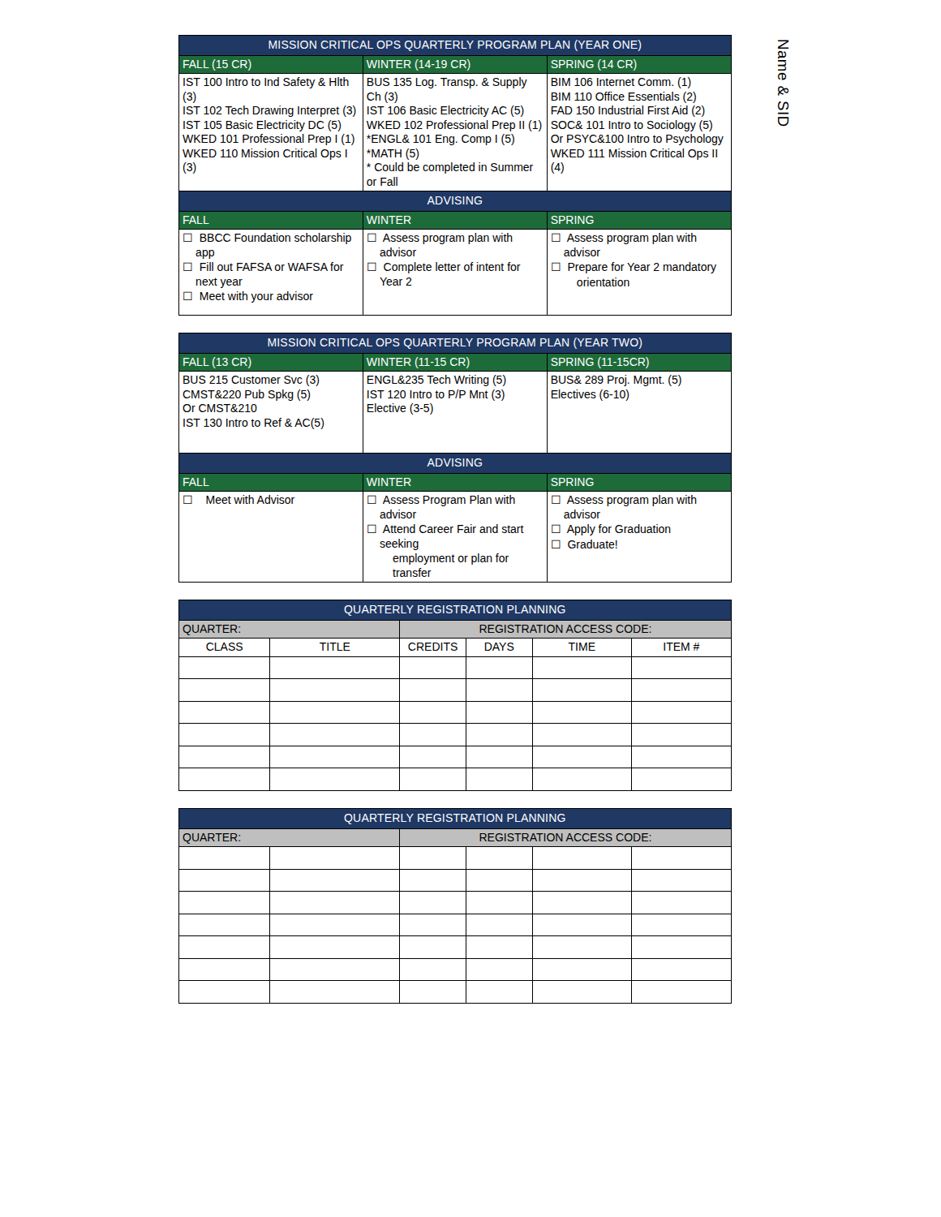Name & SID
| MISSION CRITICAL OPS QUARTERLY PROGRAM PLAN (YEAR ONE) |
| FALL (15 CR) | WINTER (14-19 CR) | SPRING (14 CR) |
| IST 100 Intro to Ind Safety & Hlth (3) IST 102 Tech Drawing Interpret (3) IST 105 Basic Electricity DC (5) WKED 101 Professional Prep I (1) WKED 110 Mission Critical Ops I (3) | BUS 135 Log. Transp. & Supply Ch (3) IST 106 Basic Electricity AC (5) WKED 102 Professional Prep II (1) *ENGL& 101 Eng. Comp I (5) *MATH (5) * Could be completed in Summer or Fall | BIM 106 Internet Comm. (1) BIM 110 Office Essentials (2) FAD 150 Industrial First Aid (2) SOC& 101 Intro to Sociology (5) Or PSYC&100 Intro to Psychology WKED 111 Mission Critical Ops II (4) |
| ADVISING |
| FALL | WINTER | SPRING |
| ☐ BBCC Foundation scholarship app ☐ Fill out FAFSA or WAFSA for next year ☐ Meet with your advisor | ☐ Assess program plan with advisor ☐ Complete letter of intent for Year 2 | ☐ Assess program plan with advisor ☐ Prepare for Year 2 mandatory orientation |
| MISSION CRITICAL OPS QUARTERLY PROGRAM PLAN (YEAR TWO) |
| FALL (13 CR) | WINTER (11-15 CR) | SPRING (11-15CR) |
| BUS 215 Customer Svc (3) CMST&220 Pub Spkg (5) Or CMST&210 IST 130 Intro to Ref & AC(5) | ENGL&235 Tech Writing (5) IST 120 Intro to P/P Mnt (3) Elective (3-5) | BUS& 289 Proj. Mgmt. (5) Electives (6-10) |
| ADVISING |
| FALL | WINTER | SPRING |
| ☐ Meet with Advisor | ☐ Assess Program Plan with advisor ☐ Attend Career Fair and start seeking employment or plan for transfer | ☐ Assess program plan with advisor ☐ Apply for Graduation ☐ Graduate! |
| QUARTERLY REGISTRATION PLANNING |
| QUARTER: | REGISTRATION ACCESS CODE: |
| CLASS | TITLE | CREDITS | DAYS | TIME | ITEM # |
| QUARTERLY REGISTRATION PLANNING |
| QUARTER: | REGISTRATION ACCESS CODE: |